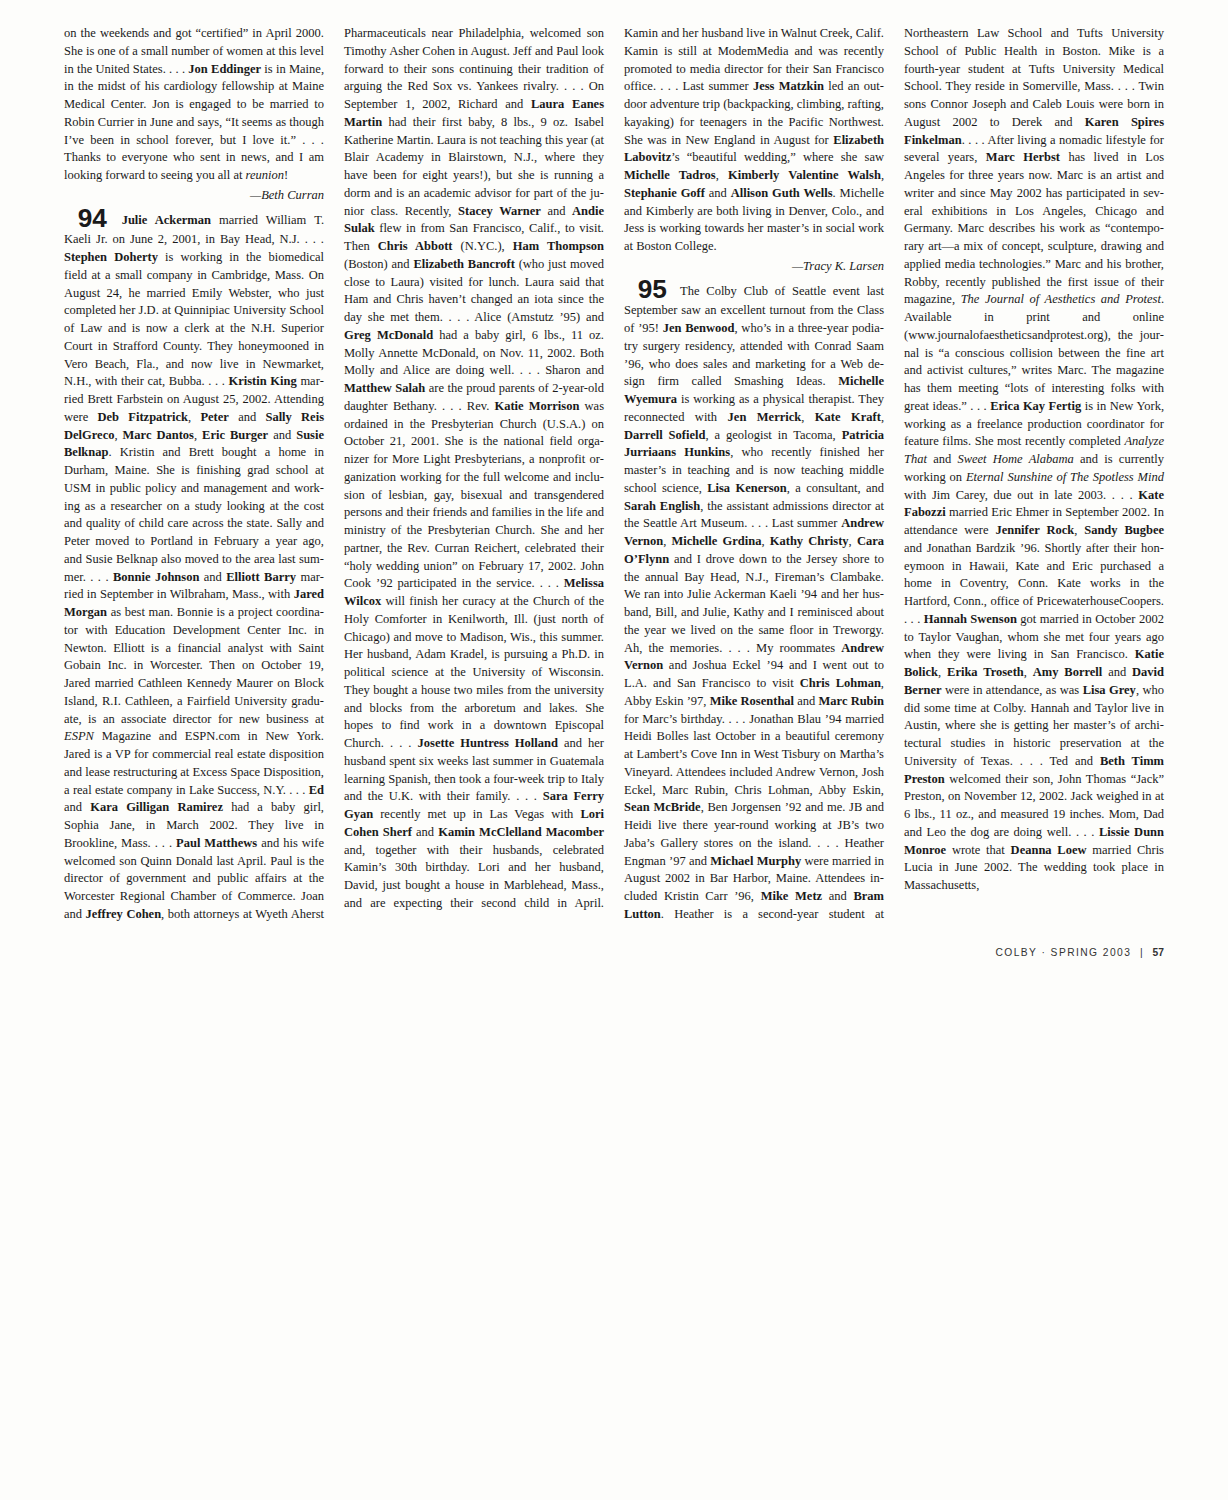on the weekends and got “certified” in April 2000. She is one of a small number of women at this level in the United States. . . . Jon Eddinger is in Maine, in the midst of his cardiology fellowship at Maine Medical Center. Jon is engaged to be married to Robin Currier in June and says, “It seems as though I’ve been in school forever, but I love it.” . . . Thanks to everyone who sent in news, and I am looking forward to seeing you all at reunion!
—Beth Curran
94 Julie Ackerman married William T. Kaeli Jr. on June 2, 2001, in Bay Head, N.J. . . . Stephen Doherty is working in the biomedical field at a small company in Cambridge, Mass. On August 24, he married Emily Webster, who just completed her J.D. at Quinnipiac University School of Law and is now a clerk at the N.H. Superior Court in Strafford County. They honeymooned in Vero Beach, Fla., and now live in Newmarket, N.H., with their cat, Bubba. . . . Kristin King married Brett Farbstein on August 25, 2002. Attending were Deb Fitzpatrick, Peter and Sally Reis DelGreco, Marc Dantos, Eric Burger and Susie Belknap. Kristin and Brett bought a home in Durham, Maine. She is finishing grad school at USM in public policy and management and working as a researcher on a study looking at the cost and quality of child care across the state. Sally and Peter moved to Portland in February a year ago, and Susie Belknap also moved to the area last summer. . . . Bonnie Johnson and Elliott Barry married in September in Wilbraham, Mass., with Jared Morgan as best man. Bonnie is a project coordinator with Education Development Center Inc. in Newton. Elliott is a financial analyst with Saint Gobain Inc. in Worcester. Then on October 19, Jared married Cathleen Kennedy Maurer on Block Island, R.I. Cathleen, a Fairfield University graduate, is an associate director for new business at ESPN Magazine and ESPN.com in New York. Jared is a VP for commercial real estate disposition and lease restructuring at Excess Space Disposition, a real estate company in Lake Success, N.Y. . . . Ed and Kara Gilligan Ramirez had a baby girl, Sophia Jane, in March 2002. They live in Brookline, Mass. . . . Paul Matthews and his wife welcomed son Quinn Donald last April. Paul is the director of government and public affairs at the Worcester Regional Chamber of Commerce. Joan and Jeffrey Cohen, both attorneys at Wyeth Aherst Pharmaceuticals near Philadelphia, welcomed son Timothy Asher Cohen in August. Jeff and Paul look forward to their sons continuing their tradition of arguing the Red Sox vs. Yankees rivalry. . . . On September 1, 2002, Richard and Laura Eanes Martin had their first baby, 8 lbs., 9 oz. Isabel Katherine Martin. Laura is not teaching this year (at Blair Academy in Blairstown, N.J., where they have been for eight years!), but she is running a dorm and is an academic advisor for part of the junior class. Recently, Stacey Warner and Andie Sulak flew in from San Francisco, Calif., to visit. Then Chris Abbott (N.YC.), Ham Thompson (Boston) and Elizabeth Bancroft (who just moved close to Laura) visited for lunch. Laura said that Ham and Chris haven’t changed an iota since the day she met them. . . . Alice (Amstutz ’95) and Greg McDonald had a baby girl, 6 lbs., 11 oz. Molly Annette McDonald, on Nov. 11, 2002. Both Molly and Alice are doing well. . . . Sharon and Matthew Salah are the proud parents of 2-year-old daughter Bethany. . . . Rev. Katie Morrison was ordained in the Presbyterian Church (U.S.A.) on October 21, 2001. She is the national field organizer for More Light Presbyterians, a nonprofit organization working for the full welcome and inclusion of lesbian, gay, bisexual and transgendered persons and their friends and families in the life and ministry of the Presbyterian Church. She and her partner, the Rev. Curran Reichert, celebrated their “holy wedding union” on February 17, 2002. John Cook ’92 participated in the service. . . . Melissa Wilcox will finish her curacy at the Church of the Holy Comforter in Kenilworth, Ill. (just north of Chicago) and move to Madison, Wis., this summer. Her husband, Adam Kradel, is pursuing a Ph.D. in political science at the University of Wisconsin. They bought a house two miles from the university and blocks from the arboretum and lakes. She hopes to find work in a downtown Episcopal Church. . . . Josette Huntress Holland and her husband spent six weeks last summer in Guatemala learning Spanish, then took a four-week trip to Italy and the U.K. with their family. . . . Sara Ferry Gyan recently met up in Las Vegas with Lori Cohen Sherf and Kamin McClelland Macomber and, together with their husbands, celebrated Kamin’s 30th birthday. Lori and her husband, David, just bought a house in Marblehead, Mass., and are expecting their second child in April. Kamin and her husband live in Walnut Creek, Calif. Kamin is still at ModemMedia and was recently promoted to media director for their San Francisco office. . . . Last summer Jess Matzkin led an outdoor adventure trip (backpacking, climbing, rafting, kayaking) for teenagers in the Pacific Northwest. She was in New England in August for Elizabeth Labovitz’s “beautiful wedding,” where she saw Michelle Tadros, Kimberly Valentine Walsh, Stephanie Goff and Allison Guth Wells. Michelle and Kimberly are both living in Denver, Colo., and Jess is working towards her master’s in social work at Boston College.
—Tracy K. Larsen
95 The Colby Club of Seattle event last September saw an excellent turnout from the Class of ’95! Jen Benwood, who’s in a three-year podiatry surgery residency, attended with Conrad Saam ’96, who does sales and marketing for a Web design firm called Smashing Ideas. Michelle Wyemura is working as a physical therapist. They reconnected with Jen Merrick, Kate Kraft, Darrell Sofield, a geologist in Tacoma, Patricia Jurriaans Hunkins, who recently finished her master’s in teaching and is now teaching middle school science, Lisa Kenerson, a consultant, and Sarah English, the assistant admissions director at the Seattle Art Museum. . . . Last summer Andrew Vernon, Michelle Grdina, Kathy Christy, Cara O’Flynn and I drove down to the Jersey shore to the annual Bay Head, N.J., Fireman’s Clambake. We ran into Julie Ackerman Kaeli ’94 and her husband, Bill, and Julie, Kathy and I reminisced about the year we lived on the same floor in Treworgy. Ah, the memories. . . . My roommates Andrew Vernon and Joshua Eckel ’94 and I went out to L.A. and San Francisco to visit Chris Lohman, Abby Eskin ’97, Mike Rosenthal and Marc Rubin for Marc’s birthday. . . . Jonathan Blau ’94 married Heidi Bolles last October in a beautiful ceremony at Lambert’s Cove Inn in West Tisbury on Martha’s Vineyard. Attendees included Andrew Vernon, Josh Eckel, Marc Rubin, Chris Lohman, Abby Eskin, Sean McBride, Ben Jorgensen ’92 and me. JB and Heidi live there year-round working at JB’s two Jaba’s Gallery stores on the island. . . . Heather Engman ’97 and Michael Murphy were married in August 2002 in Bar Harbor, Maine. Attendees included Kristin Carr ’96, Mike Metz and Bram Lutton. Heather is a second-year student at Northeastern Law School and Tufts University School of Public Health in Boston. Mike is a fourth-year student at Tufts University Medical School. They reside in Somerville, Mass. . . . Twin sons Connor Joseph and Caleb Louis were born in August 2002 to Derek and Karen Spires Finkelman. . . . After living a nomadic lifestyle for several years, Marc Herbst has lived in Los Angeles for three years now. Marc is an artist and writer and since May 2002 has participated in several exhibitions in Los Angeles, Chicago and Germany. Marc describes his work as “contemporary art—a mix of concept, sculpture, drawing and applied media technologies.” Marc and his brother, Robby, recently published the first issue of their magazine, The Journal of Aesthetics and Protest. Available in print and online (www.journalofaestheticsandprotest.org), the journal is “a conscious collision between the fine art and activist cultures,” writes Marc. The magazine has them meeting “lots of interesting folks with great ideas.” . . . Erica Kay Fertig is in New York, working as a freelance production coordinator for feature films. She most recently completed Analyze That and Sweet Home Alabama and is currently working on Eternal Sunshine of The Spotless Mind with Jim Carey, due out in late 2003. . . . Kate Fabozzi married Eric Ehmer in September 2002. In attendance were Jennifer Rock, Sandy Bugbee and Jonathan Bardzik ’96. Shortly after their honeymoon in Hawaii, Kate and Eric purchased a home in Coventry, Conn. Kate works in the Hartford, Conn., office of PricewaterhouseCoopers. . . . Hannah Swenson got married in October 2002 to Taylor Vaughan, whom she met four years ago when they were living in San Francisco. Katie Bolick, Erika Troseth, Amy Borrell and David Berner were in attendance, as was Lisa Grey, who did some time at Colby. Hannah and Taylor live in Austin, where she is getting her master’s of architectural studies in historic preservation at the University of Texas. . . . Ted and Beth Timm Preston welcomed their son, John Thomas “Jack” Preston, on November 12, 2002. Jack weighed in at 6 lbs., 11 oz., and measured 19 inches. Mom, Dad and Leo the dog are doing well. . . . Lissie Dunn Monroe wrote that Deanna Loew married Chris Lucia in June 2002. The wedding took place in Massachusetts,
COLBY · SPRING 2003 | 57